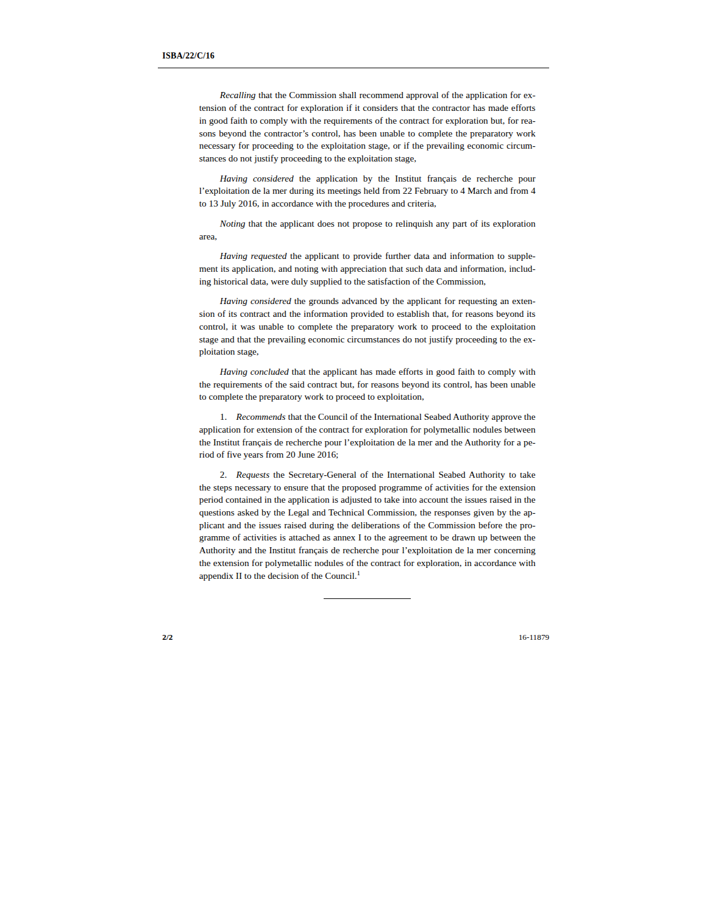ISBA/22/C/16
Recalling that the Commission shall recommend approval of the application for extension of the contract for exploration if it considers that the contractor has made efforts in good faith to comply with the requirements of the contract for exploration but, for reasons beyond the contractor’s control, has been unable to complete the preparatory work necessary for proceeding to the exploitation stage, or if the prevailing economic circumstances do not justify proceeding to the exploitation stage,
Having considered the application by the Institut français de recherche pour l’exploitation de la mer during its meetings held from 22 February to 4 March and from 4 to 13 July 2016, in accordance with the procedures and criteria,
Noting that the applicant does not propose to relinquish any part of its exploration area,
Having requested the applicant to provide further data and information to supplement its application, and noting with appreciation that such data and information, including historical data, were duly supplied to the satisfaction of the Commission,
Having considered the grounds advanced by the applicant for requesting an extension of its contract and the information provided to establish that, for reasons beyond its control, it was unable to complete the preparatory work to proceed to the exploitation stage and that the prevailing economic circumstances do not justify proceeding to the exploitation stage,
Having concluded that the applicant has made efforts in good faith to comply with the requirements of the said contract but, for reasons beyond its control, has been unable to complete the preparatory work to proceed to exploitation,
1. Recommends that the Council of the International Seabed Authority approve the application for extension of the contract for exploration for polymetallic nodules between the Institut français de recherche pour l’exploitation de la mer and the Authority for a period of five years from 20 June 2016;
2. Requests the Secretary-General of the International Seabed Authority to take the steps necessary to ensure that the proposed programme of activities for the extension period contained in the application is adjusted to take into account the issues raised in the questions asked by the Legal and Technical Commission, the responses given by the applicant and the issues raised during the deliberations of the Commission before the programme of activities is attached as annex I to the agreement to be drawn up between the Authority and the Institut français de recherche pour l’exploitation de la mer concerning the extension for polymetallic nodules of the contract for exploration, in accordance with appendix II to the decision of the Council.1
2/2
16-11879